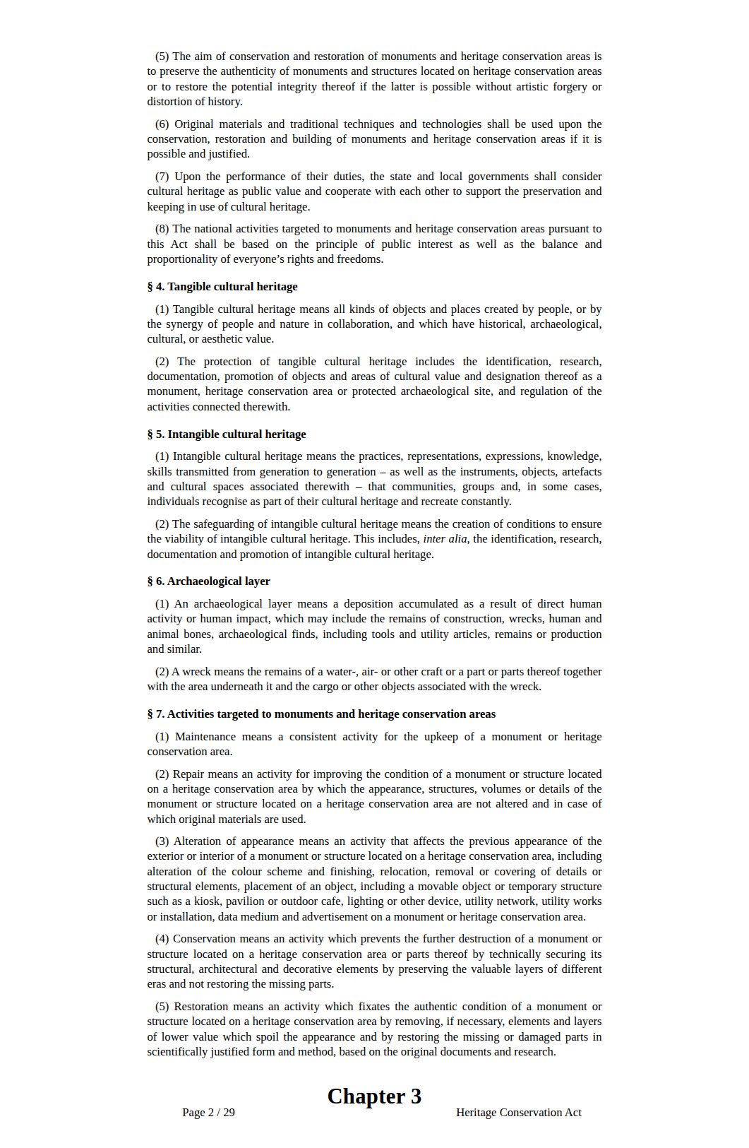(5) The aim of conservation and restoration of monuments and heritage conservation areas is to preserve the authenticity of monuments and structures located on heritage conservation areas or to restore the potential integrity thereof if the latter is possible without artistic forgery or distortion of history.
(6) Original materials and traditional techniques and technologies shall be used upon the conservation, restoration and building of monuments and heritage conservation areas if it is possible and justified.
(7) Upon the performance of their duties, the state and local governments shall consider cultural heritage as public value and cooperate with each other to support the preservation and keeping in use of cultural heritage.
(8) The national activities targeted to monuments and heritage conservation areas pursuant to this Act shall be based on the principle of public interest as well as the balance and proportionality of everyone’s rights and freedoms.
§ 4. Tangible cultural heritage
(1) Tangible cultural heritage means all kinds of objects and places created by people, or by the synergy of people and nature in collaboration, and which have historical, archaeological, cultural, or aesthetic value.
(2) The protection of tangible cultural heritage includes the identification, research, documentation, promotion of objects and areas of cultural value and designation thereof as a monument, heritage conservation area or protected archaeological site, and regulation of the activities connected therewith.
§ 5. Intangible cultural heritage
(1) Intangible cultural heritage means the practices, representations, expressions, knowledge, skills transmitted from generation to generation – as well as the instruments, objects, artefacts and cultural spaces associated therewith – that communities, groups and, in some cases, individuals recognise as part of their cultural heritage and recreate constantly.
(2) The safeguarding of intangible cultural heritage means the creation of conditions to ensure the viability of intangible cultural heritage. This includes, inter alia, the identification, research, documentation and promotion of intangible cultural heritage.
§ 6. Archaeological layer
(1) An archaeological layer means a deposition accumulated as a result of direct human activity or human impact, which may include the remains of construction, wrecks, human and animal bones, archaeological finds, including tools and utility articles, remains or production and similar.
(2) A wreck means the remains of a water-, air- or other craft or a part or parts thereof together with the area underneath it and the cargo or other objects associated with the wreck.
§ 7. Activities targeted to monuments and heritage conservation areas
(1) Maintenance means a consistent activity for the upkeep of a monument or heritage conservation area.
(2) Repair means an activity for improving the condition of a monument or structure located on a heritage conservation area by which the appearance, structures, volumes or details of the monument or structure located on a heritage conservation area are not altered and in case of which original materials are used.
(3) Alteration of appearance means an activity that affects the previous appearance of the exterior or interior of a monument or structure located on a heritage conservation area, including alteration of the colour scheme and finishing, relocation, removal or covering of details or structural elements, placement of an object, including a movable object or temporary structure such as a kiosk, pavilion or outdoor cafe, lighting or other device, utility network, utility works or installation, data medium and advertisement on a monument or heritage conservation area.
(4) Conservation means an activity which prevents the further destruction of a monument or structure located on a heritage conservation area or parts thereof by technically securing its structural, architectural and decorative elements by preserving the valuable layers of different eras and not restoring the missing parts.
(5) Restoration means an activity which fixates the authentic condition of a monument or structure located on a heritage conservation area by removing, if necessary, elements and layers of lower value which spoil the appearance and by restoring the missing or damaged parts in scientifically justified form and method, based on the original documents and research.
Chapter 3
Page 2 / 29 Heritage Conservation Act